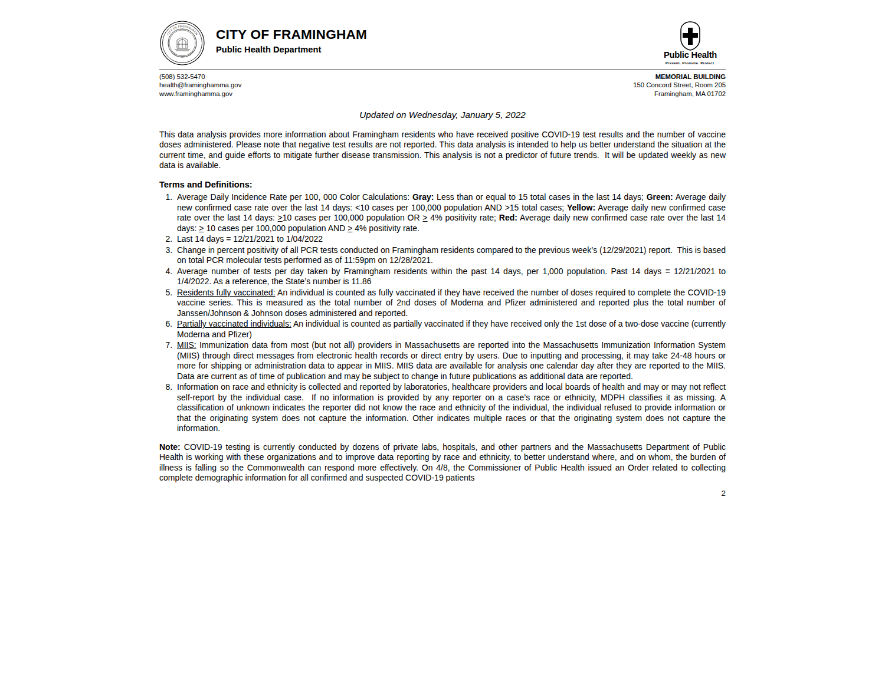CITY OF FRAMINGHAM 1700 · 1900 · 2018
CITY OF FRAMINGHAM
Public Health Department
Public Health
Prevent. Promote. Protect.
(508) 532-5470
health@framinghamma.gov
www.framinghamma.gov
MEMORIAL BUILDING
150 Concord Street, Room 205
Framingham, MA 01702
Updated on Wednesday, January 5, 2022
This data analysis provides more information about Framingham residents who have received positive COVID-19 test results and the number of vaccine doses administered. Please note that negative test results are not reported. This data analysis is intended to help us better understand the situation at the current time, and guide efforts to mitigate further disease transmission. This analysis is not a predictor of future trends. It will be updated weekly as new data is available.
Terms and Definitions:
Average Daily Incidence Rate per 100, 000 Color Calculations: Gray: Less than or equal to 15 total cases in the last 14 days; Green: Average daily new confirmed case rate over the last 14 days: <10 cases per 100,000 population AND >15 total cases; Yellow: Average daily new confirmed case rate over the last 14 days: >10 cases per 100,000 population OR > 4% positivity rate; Red: Average daily new confirmed case rate over the last 14 days: > 10 cases per 100,000 population AND > 4% positivity rate.
Last 14 days = 12/21/2021 to 1/04/2022
Change in percent positivity of all PCR tests conducted on Framingham residents compared to the previous week’s (12/29/2021) report. This is based on total PCR molecular tests performed as of 11:59pm on 12/28/2021.
Average number of tests per day taken by Framingham residents within the past 14 days, per 1,000 population. Past 14 days = 12/21/2021 to 1/4/2022. As a reference, the State’s number is 11.86
Residents fully vaccinated: An individual is counted as fully vaccinated if they have received the number of doses required to complete the COVID-19 vaccine series. This is measured as the total number of 2nd doses of Moderna and Pfizer administered and reported plus the total number of Janssen/Johnson & Johnson doses administered and reported.
Partially vaccinated individuals: An individual is counted as partially vaccinated if they have received only the 1st dose of a two-dose vaccine (currently Moderna and Pfizer)
MIIS: Immunization data from most (but not all) providers in Massachusetts are reported into the Massachusetts Immunization Information System (MIIS) through direct messages from electronic health records or direct entry by users. Due to inputting and processing, it may take 24-48 hours or more for shipping or administration data to appear in MIIS. MIIS data are available for analysis one calendar day after they are reported to the MIIS. Data are current as of time of publication and may be subject to change in future publications as additional data are reported.
Information on race and ethnicity is collected and reported by laboratories, healthcare providers and local boards of health and may or may not reflect self-report by the individual case. If no information is provided by any reporter on a case’s race or ethnicity, MDPH classifies it as missing. A classification of unknown indicates the reporter did not know the race and ethnicity of the individual, the individual refused to provide information or that the originating system does not capture the information. Other indicates multiple races or that the originating system does not capture the information.
Note: COVID-19 testing is currently conducted by dozens of private labs, hospitals, and other partners and the Massachusetts Department of Public Health is working with these organizations and to improve data reporting by race and ethnicity, to better understand where, and on whom, the burden of illness is falling so the Commonwealth can respond more effectively. On 4/8, the Commissioner of Public Health issued an Order related to collecting complete demographic information for all confirmed and suspected COVID-19 patients
2